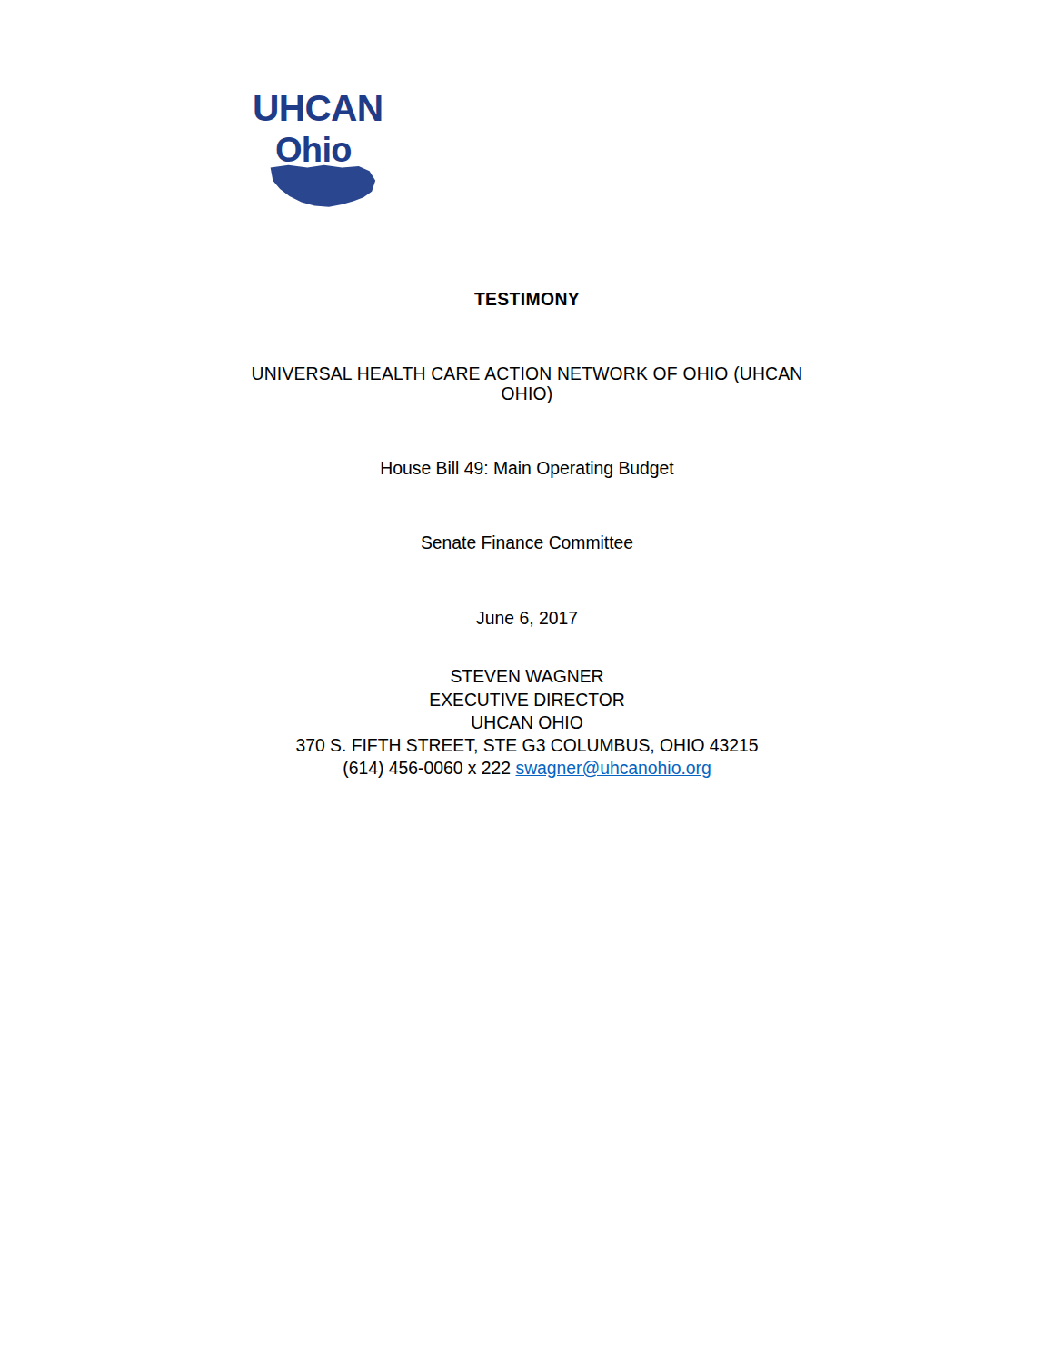UHCAN Ohio logo UHCAN Ohio
TESTIMONY
UNIVERSAL HEALTH CARE ACTION NETWORK OF OHIO (UHCAN OHIO)
House Bill 49: Main Operating Budget
Senate Finance Committee
June 6, 2017
STEVEN WAGNER
EXECUTIVE DIRECTOR
UHCAN OHIO
370 S. FIFTH STREET, STE G3 COLUMBUS, OHIO 43215
(614) 456-0060 x 222 swagner@uhcanohio.org